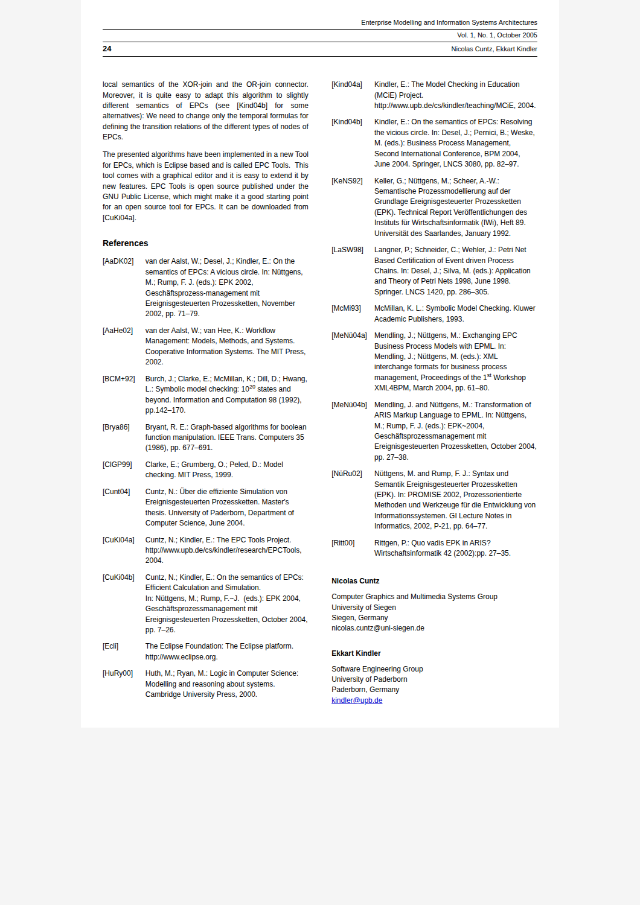Enterprise Modelling and Information Systems Architectures
Vol. 1, No. 1, October 2005
24 Nicolas Cuntz, Ekkart Kindler
local semantics of the XOR-join and the OR-join connector. Moreover, it is quite easy to adapt this algorithm to slightly different semantics of EPCs (see [Kind04b] for some alternatives): We need to change only the temporal formulas for defining the transition relations of the different types of nodes of EPCs.
The presented algorithms have been implemented in a new Tool for EPCs, which is Eclipse based and is called EPC Tools. This tool comes with a graphical editor and it is easy to extend it by new features. EPC Tools is open source published under the GNU Public License, which might make it a good starting point for an open source tool for EPCs. It can be downloaded from [CuKi04a].
References
[AaDK02]
van der Aalst, W.; Desel, J.; Kindler, E.: On the semantics of EPCs: A vicious circle. In: Nüttgens, M.; Rump, F. J. (eds.): EPK 2002, Geschäftsprozess-management mit Ereignisgesteuerten Prozessketten, November 2002, pp. 71–79.
[AaHe02]
van der Aalst, W.; van Hee, K.: Workflow Management: Models, Methods, and Systems. Cooperative Information Systems. The MIT Press, 2002.
[BCM+92]
Burch, J.; Clarke, E.; McMillan, K.; Dill, D.; Hwang, L.: Symbolic model checking: 1020 states and beyond. Information and Computation 98 (1992), pp.142–170.
[Brya86]
Bryant, R. E.: Graph-based algorithms for boolean function manipulation. IEEE Trans. Computers 35 (1986), pp. 677–691.
[ClGP99]
Clarke, E.; Grumberg, O.; Peled, D.: Model checking. MIT Press, 1999.
[Cunt04]
Cuntz, N.: Über die effiziente Simulation von Ereignisgesteuerten Prozessketten. Master's thesis. University of Paderborn, Department of Computer Science, June 2004.
[CuKi04a]
Cuntz, N.; Kindler, E.: The EPC Tools Project. http://www.upb.de/cs/kindler/research/EPCTools, 2004.
[CuKi04b]
Cuntz, N.; Kindler, E.: On the semantics of EPCs: Efficient Calculation and Simulation.
In: Nüttgens, M.; Rump, F.~J. (eds.): EPK 2004, Geschäftsprozessmanagement mit Ereignisgesteuerten Prozessketten, October 2004, pp. 7–26.
[Ecli]
The Eclipse Foundation: The Eclipse platform. http://www.eclipse.org.
[HuRy00]
Huth, M.; Ryan, M.: Logic in Computer Science: Modelling and reasoning about systems. Cambridge University Press, 2000.
[Kind04a]
Kindler, E.: The Model Checking in Education (MCiE) Project.
http://www.upb.de/cs/kindler/teaching/MCiE, 2004.
[Kind04b]
Kindler, E.: On the semantics of EPCs: Resolving the vicious circle. In: Desel, J.; Pernici, B.; Weske, M. (eds.): Business Process Management, Second International Conference, BPM 2004, June 2004. Springer, LNCS 3080, pp. 82–97.
[KeNS92]
Keller, G.; Nüttgens, M.; Scheer, A.-W.: Semantische Prozessmodellierung auf der Grundlage Ereignisgesteuerter Prozessketten (EPK). Technical Report Veröffentlichungen des Instituts für Wirtschaftsinformatik (IWi), Heft 89. Universität des Saarlandes, January 1992.
[LaSW98]
Langner, P.; Schneider, C.; Wehler, J.: Petri Net Based Certification of Event driven Process Chains. In: Desel, J.; Silva, M. (eds.): Application and Theory of Petri Nets 1998, June 1998. Springer. LNCS 1420, pp. 286–305.
[McMi93]
McMillan, K. L.: Symbolic Model Checking. Kluwer Academic Publishers, 1993.
[MeNü04a]
Mendling, J.; Nüttgens, M.: Exchanging EPC Business Process Models with EPML. In: Mendling, J.; Nüttgens, M. (eds.): XML interchange formats for business process management, Proceedings of the 1st Workshop XML4BPM, March 2004, pp. 61–80.
[MeNü04b]
Mendling, J. and Nüttgens, M.: Transformation of ARIS Markup Language to EPML. In: Nüttgens, M.; Rump, F. J. (eds.): EPK~2004, Geschäftsprozessmanagement mit Ereignisgesteuerten Prozessketten, October 2004, pp. 27–38.
[NüRu02]
Nüttgens, M. and Rump, F. J.: Syntax und Semantik Ereignisgesteuerter Prozessketten (EPK). In: PROMISE 2002, Prozessorientierte Methoden und Werkzeuge für die Entwicklung von Informationssystemen. GI Lecture Notes in Informatics, 2002, P-21, pp. 64–77.
[Ritt00]
Rittgen, P.: Quo vadis EPK in ARIS? Wirtschaftsinformatik 42 (2002):pp. 27–35.
Nicolas Cuntz
Computer Graphics and Multimedia Systems Group
University of Siegen
Siegen, Germany
nicolas.cuntz@uni-siegen.de
Ekkart Kindler
Software Engineering Group
University of Paderborn
Paderborn, Germany
kindler@upb.de